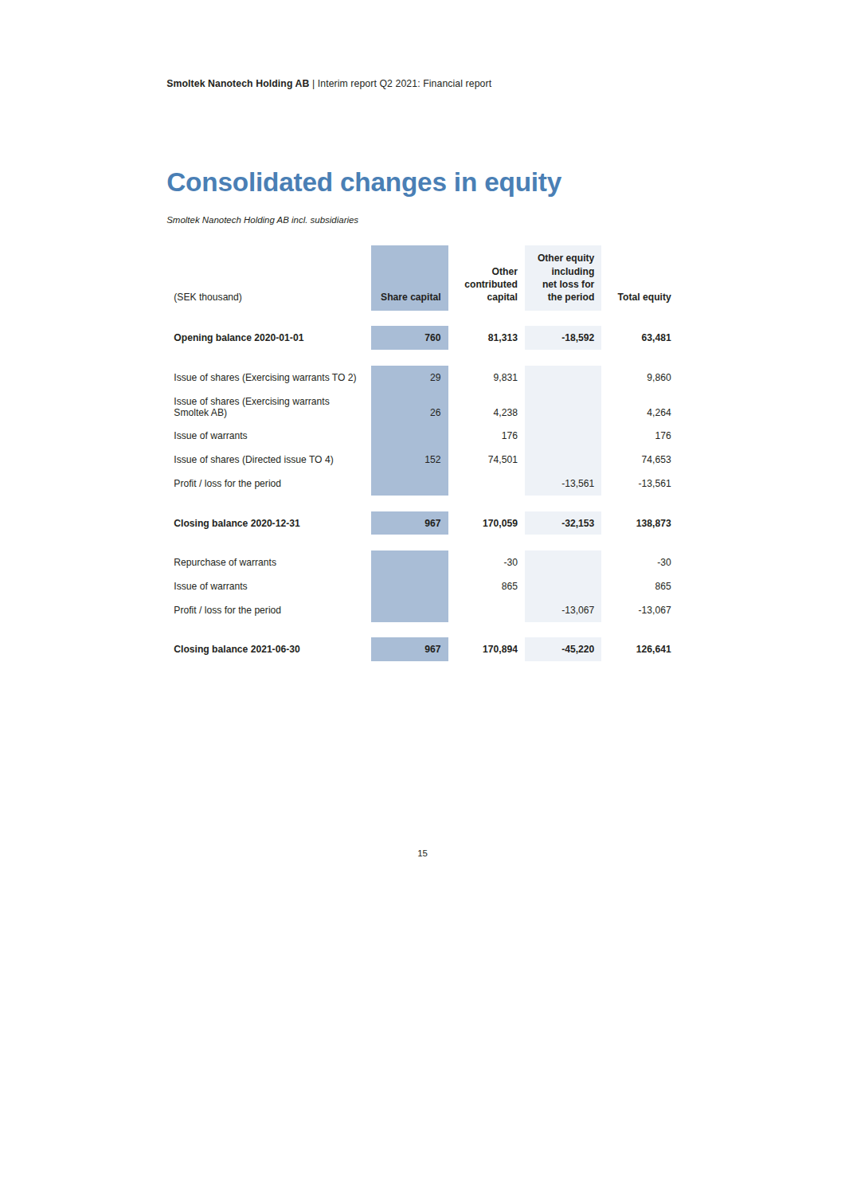Smoltek Nanotech Holding AB | Interim report Q2 2021: Financial report
Consolidated changes in equity
Smoltek Nanotech Holding AB incl. subsidiaries
| (SEK thousand) | Share capital | Other contributed capital | Other equity including net loss for the period | Total equity |
| --- | --- | --- | --- | --- |
| Opening balance 2020-01-01 | 760 | 81,313 | -18,592 | 63,481 |
| Issue of shares (Exercising warrants TO 2) | 29 | 9,831 | | 9,860 |
| Issue of shares (Exercising warrants Smoltek AB) | 26 | 4,238 | | 4,264 |
| Issue of warrants | | 176 | | 176 |
| Issue of shares (Directed issue TO 4) | 152 | 74,501 | | 74,653 |
| Profit / loss for the period | | | -13,561 | -13,561 |
| Closing balance 2020-12-31 | 967 | 170,059 | -32,153 | 138,873 |
| Repurchase of warrants | | -30 | | -30 |
| Issue of warrants | | 865 | | 865 |
| Profit / loss for the period | | | -13,067 | -13,067 |
| Closing balance 2021-06-30 | 967 | 170,894 | -45,220 | 126,641 |
15